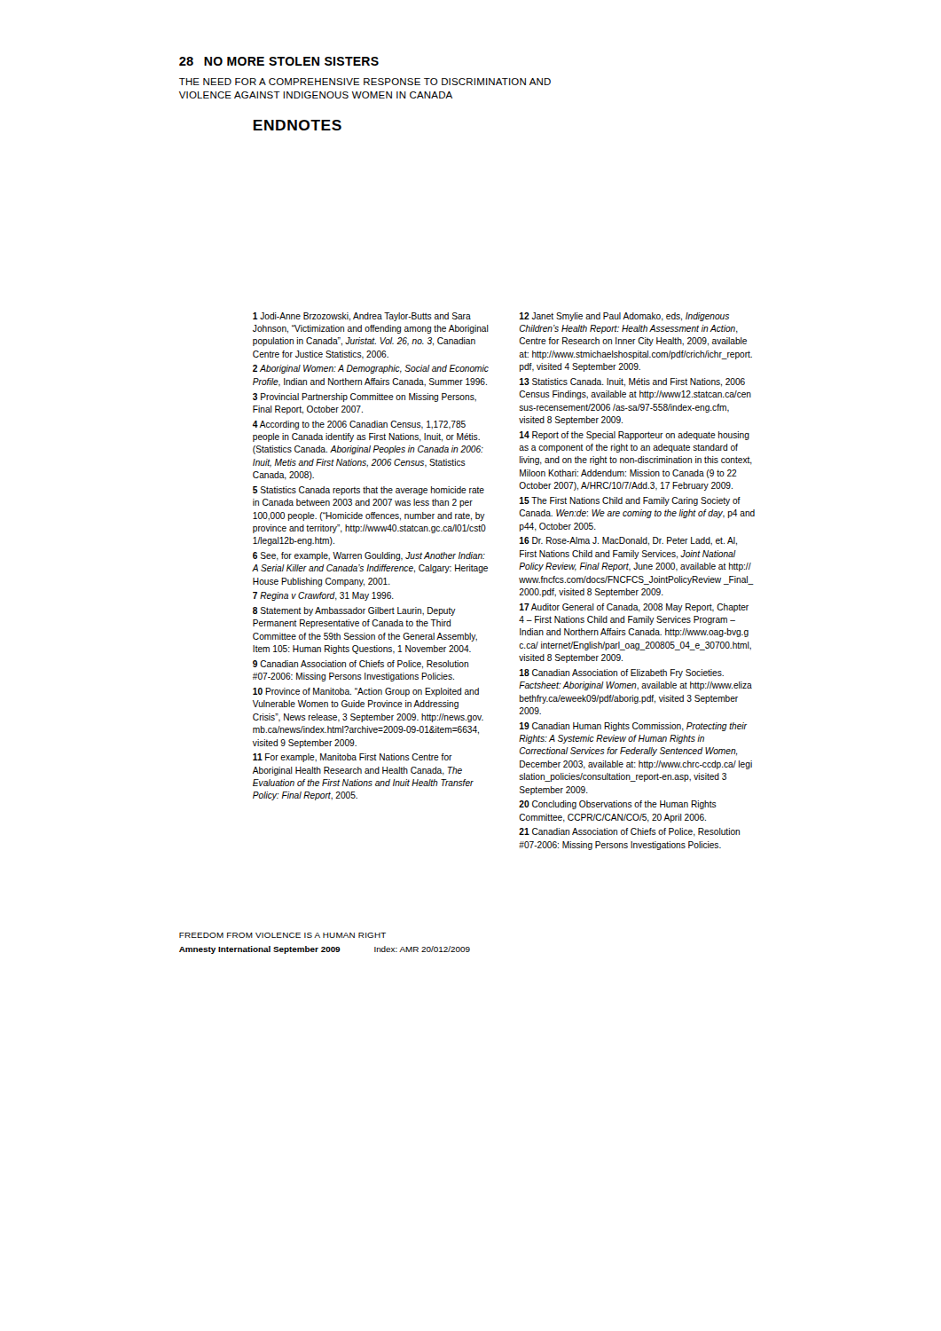28 No More Stolen Sisters
The need for a comprehensive response to discrimination and
violence against Indigenous women in Canada
Endnotes
1 Jodi-Anne Brzozowski, Andrea Taylor-Butts and Sara Johnson, “Victimization and offending among the Aboriginal population in Canada”, Juristat. Vol. 26, no. 3, Canadian Centre for Justice Statistics, 2006.
2 Aboriginal Women: A Demographic, Social and Economic Profile, Indian and Northern Affairs Canada, Summer 1996.
3 Provincial Partnership Committee on Missing Persons, Final Report, October 2007.
4 According to the 2006 Canadian Census, 1,172,785 people in Canada identify as First Nations, Inuit, or Métis. (Statistics Canada. Aboriginal Peoples in Canada in 2006: Inuit, Metis and First Nations, 2006 Census, Statistics Canada, 2008).
5 Statistics Canada reports that the average homicide rate in Canada between 2003 and 2007 was less than 2 per 100,000 people. (“Homicide offences, number and rate, by province and territory”, http://www40.statcan.gc.ca/l01/cst01/legal12b-eng.htm).
6 See, for example, Warren Goulding, Just Another Indian: A Serial Killer and Canada’s Indifference, Calgary: Heritage House Publishing Company, 2001.
7 Regina v Crawford, 31 May 1996.
8 Statement by Ambassador Gilbert Laurin, Deputy Permanent Representative of Canada to the Third Committee of the 59th Session of the General Assembly, Item 105: Human Rights Questions, 1 November 2004.
9 Canadian Association of Chiefs of Police, Resolution #07-2006: Missing Persons Investigations Policies.
10 Province of Manitoba. “Action Group on Exploited and Vulnerable Women to Guide Province in Addressing Crisis”, News release, 3 September 2009. http://news.gov.mb.ca/news/index.html?archive=2009-09-01&item=6634, visited 9 September 2009.
11 For example, Manitoba First Nations Centre for Aboriginal Health Research and Health Canada, The Evaluation of the First Nations and Inuit Health Transfer Policy: Final Report, 2005.
12 Janet Smylie and Paul Adomako, eds, Indigenous Children’s Health Report: Health Assessment in Action, Centre for Research on Inner City Health, 2009, available at: http://www.stmichaelshospital.com/pdf/crich/ichr_report.pdf, visited 4 September 2009.
13 Statistics Canada. Inuit, Métis and First Nations, 2006 Census Findings, available at http://www12.statcan.ca/census-recensement/2006 /as-sa/97-558/index-eng.cfm, visited 8 September 2009.
14 Report of the Special Rapporteur on adequate housing as a component of the right to an adequate standard of living, and on the right to non-discrimination in this context, Miloon Kothari: Addendum: Mission to Canada (9 to 22 October 2007), A/HRC/10/7/Add.3, 17 February 2009.
15 The First Nations Child and Family Caring Society of Canada. Wen:de: We are coming to the light of day, p4 and p44, October 2005.
16 Dr. Rose-Alma J. MacDonald, Dr. Peter Ladd, et. Al, First Nations Child and Family Services, Joint National Policy Review, Final Report, June 2000, available at http://www.fncfcs.com/docs/FNCFCS_JointPolicyReview _Final_2000.pdf, visited 8 September 2009.
17 Auditor General of Canada, 2008 May Report, Chapter 4 – First Nations Child and Family Services Program – Indian and Northern Affairs Canada. http://www.oag-bvg.gc.ca/ internet/English/parl_oag_200805_04_e_30700.html, visited 8 September 2009.
18 Canadian Association of Elizabeth Fry Societies. Factsheet: Aboriginal Women, available at http://www.elizabethfry.ca/eweek09/pdf/aborig.pdf, visited 3 September 2009.
19 Canadian Human Rights Commission, Protecting their Rights: A Systemic Review of Human Rights in Correctional Services for Federally Sentenced Women, December 2003, available at: http://www.chrc-ccdp.ca/ legislation_policies/consultation_report-en.asp, visited 3 September 2009.
20 Concluding Observations of the Human Rights Committee, CCPR/C/CAN/CO/5, 20 April 2006.
21 Canadian Association of Chiefs of Police, Resolution #07-2006: Missing Persons Investigations Policies.
Freedom from violence is a human right
Amnesty International September 2009 Index: AMR 20/012/2009